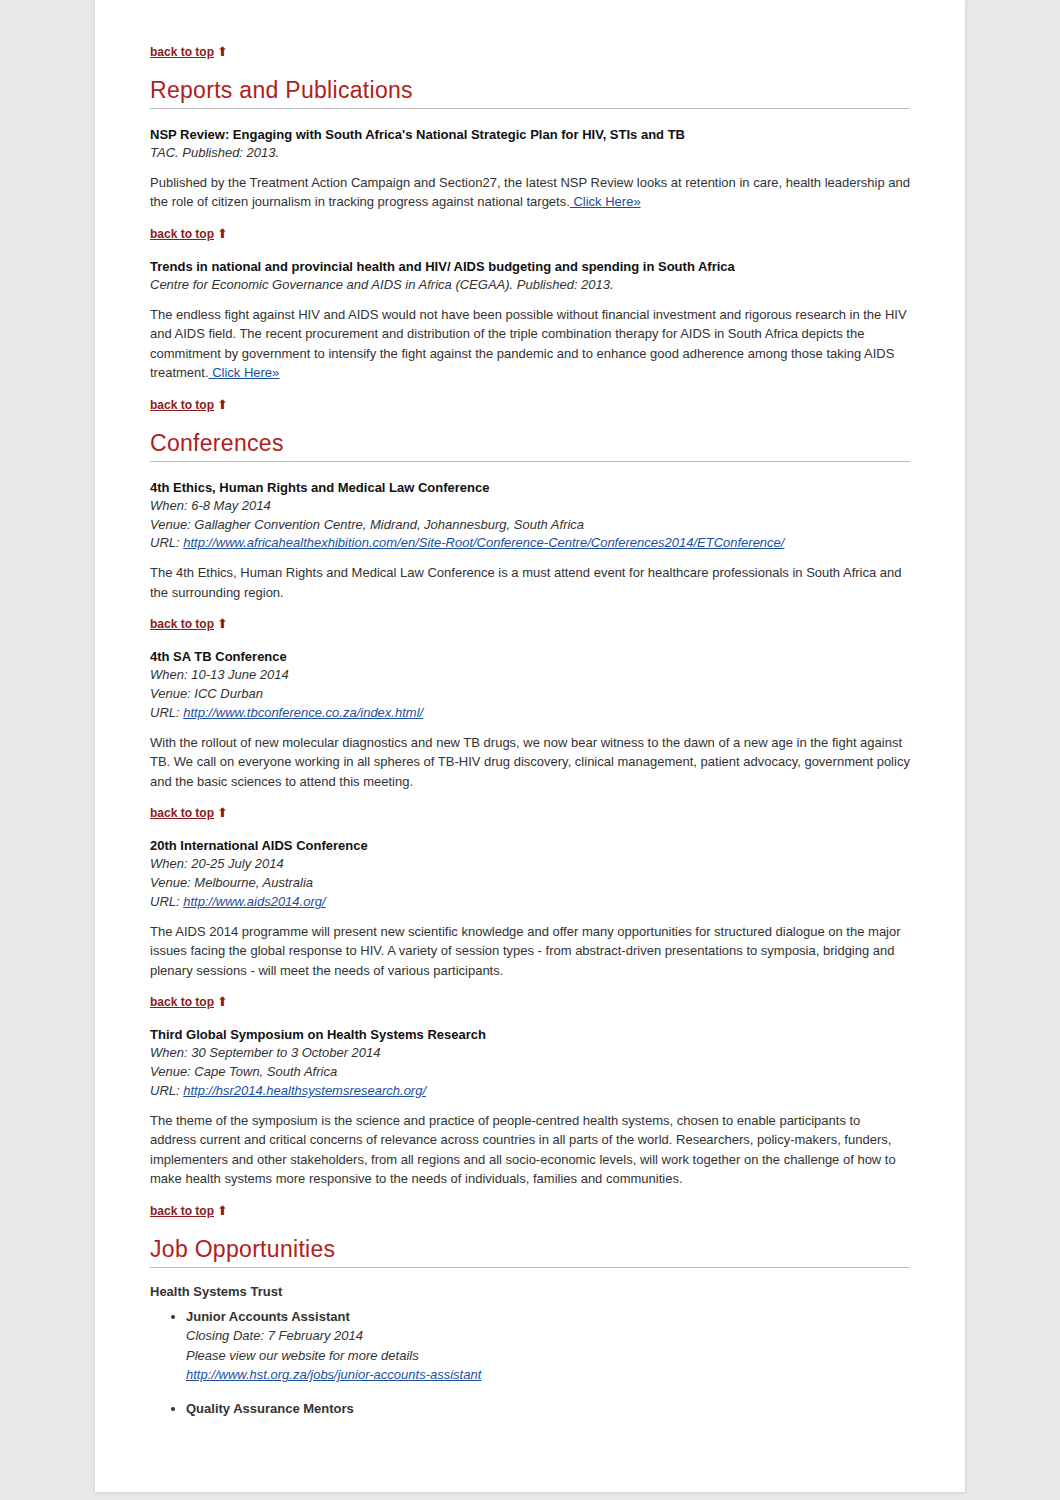back to top ⬆
Reports and Publications
NSP Review: Engaging with South Africa's National Strategic Plan for HIV, STIs and TB
TAC. Published: 2013.
Published by the Treatment Action Campaign and Section27, the latest NSP Review looks at retention in care, health leadership and the role of citizen journalism in tracking progress against national targets. Click Here»
back to top ⬆
Trends in national and provincial health and HIV/ AIDS budgeting and spending in South Africa
Centre for Economic Governance and AIDS in Africa (CEGAA). Published: 2013.
The endless fight against HIV and AIDS would not have been possible without financial investment and rigorous research in the HIV and AIDS field. The recent procurement and distribution of the triple combination therapy for AIDS in South Africa depicts the commitment by government to intensify the fight against the pandemic and to enhance good adherence among those taking AIDS treatment. Click Here»
back to top ⬆
Conferences
4th Ethics, Human Rights and Medical Law Conference
When: 6-8 May 2014
Venue: Gallagher Convention Centre, Midrand, Johannesburg, South Africa
URL: http://www.africahealthexhibition.com/en/Site-Root/Conference-Centre/Conferences2014/ETConference/
The 4th Ethics, Human Rights and Medical Law Conference is a must attend event for healthcare professionals in South Africa and the surrounding region.
back to top ⬆
4th SA TB Conference
When: 10-13 June 2014
Venue: ICC Durban
URL: http://www.tbconference.co.za/index.html/
With the rollout of new molecular diagnostics and new TB drugs, we now bear witness to the dawn of a new age in the fight against TB. We call on everyone working in all spheres of TB-HIV drug discovery, clinical management, patient advocacy, government policy and the basic sciences to attend this meeting.
back to top ⬆
20th International AIDS Conference
When: 20-25 July 2014
Venue: Melbourne, Australia
URL: http://www.aids2014.org/
The AIDS 2014 programme will present new scientific knowledge and offer many opportunities for structured dialogue on the major issues facing the global response to HIV. A variety of session types - from abstract-driven presentations to symposia, bridging and plenary sessions - will meet the needs of various participants.
back to top ⬆
Third Global Symposium on Health Systems Research
When: 30 September to 3 October 2014
Venue: Cape Town, South Africa
URL: http://hsr2014.healthsystemsresearch.org/
The theme of the symposium is the science and practice of people-centred health systems, chosen to enable participants to address current and critical concerns of relevance across countries in all parts of the world. Researchers, policy-makers, funders, implementers and other stakeholders, from all regions and all socio-economic levels, will work together on the challenge of how to make health systems more responsive to the needs of individuals, families and communities.
back to top ⬆
Job Opportunities
Health Systems Trust
Junior Accounts Assistant Closing Date: 7 February 2014
Please view our website for more details
http://www.hst.org.za/jobs/junior-accounts-assistant
Quality Assurance Mentors